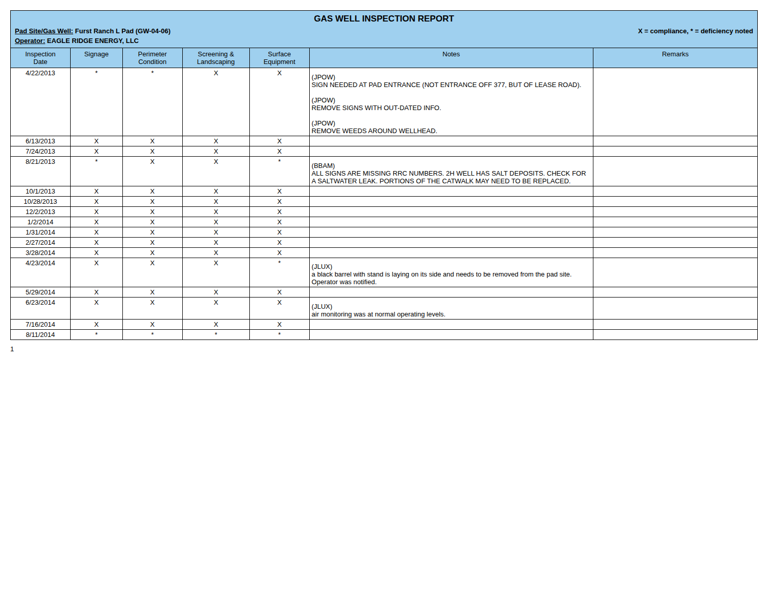GAS WELL INSPECTION REPORT
Pad Site/Gas Well: Furst Ranch L Pad (GW-04-06)
X = compliance, * = deficiency noted
Operator: EAGLE RIDGE ENERGY, LLC
| Inspection Date | Signage | Perimeter Condition | Screening & Landscaping | Surface Equipment | Notes | Remarks |
| --- | --- | --- | --- | --- | --- | --- |
| 4/22/2013 | * | * | X | X | (JPOW) SIGN NEEDED AT PAD ENTRANCE (NOT ENTRANCE OFF 377, BUT OF LEASE ROAD). (JPOW) REMOVE SIGNS WITH OUT-DATED INFO. (JPOW) REMOVE WEEDS AROUND WELLHEAD. | |
| 6/13/2013 | X | X | X | X | | |
| 7/24/2013 | X | X | X | X | | |
| 8/21/2013 | * | X | X | * | (BBAM) ALL SIGNS ARE MISSING RRC NUMBERS. 2H WELL HAS SALT DEPOSITS. CHECK FOR A SALTWATER LEAK. PORTIONS OF THE CATWALK MAY NEED TO BE REPLACED. | |
| 10/1/2013 | X | X | X | X | | |
| 10/28/2013 | X | X | X | X | | |
| 12/2/2013 | X | X | X | X | | |
| 1/2/2014 | X | X | X | X | | |
| 1/31/2014 | X | X | X | X | | |
| 2/27/2014 | X | X | X | X | | |
| 3/28/2014 | X | X | X | X | | |
| 4/23/2014 | X | X | X | * | (JLUX) a black barrel with stand is laying on its side and needs to be removed from the pad site. Operator was notified. | |
| 5/29/2014 | X | X | X | X | | |
| 6/23/2014 | X | X | X | X | (JLUX) air monitoring was at normal operating levels. | |
| 7/16/2014 | X | X | X | X | | |
| 8/11/2014 | * | * | * | * | | |
1